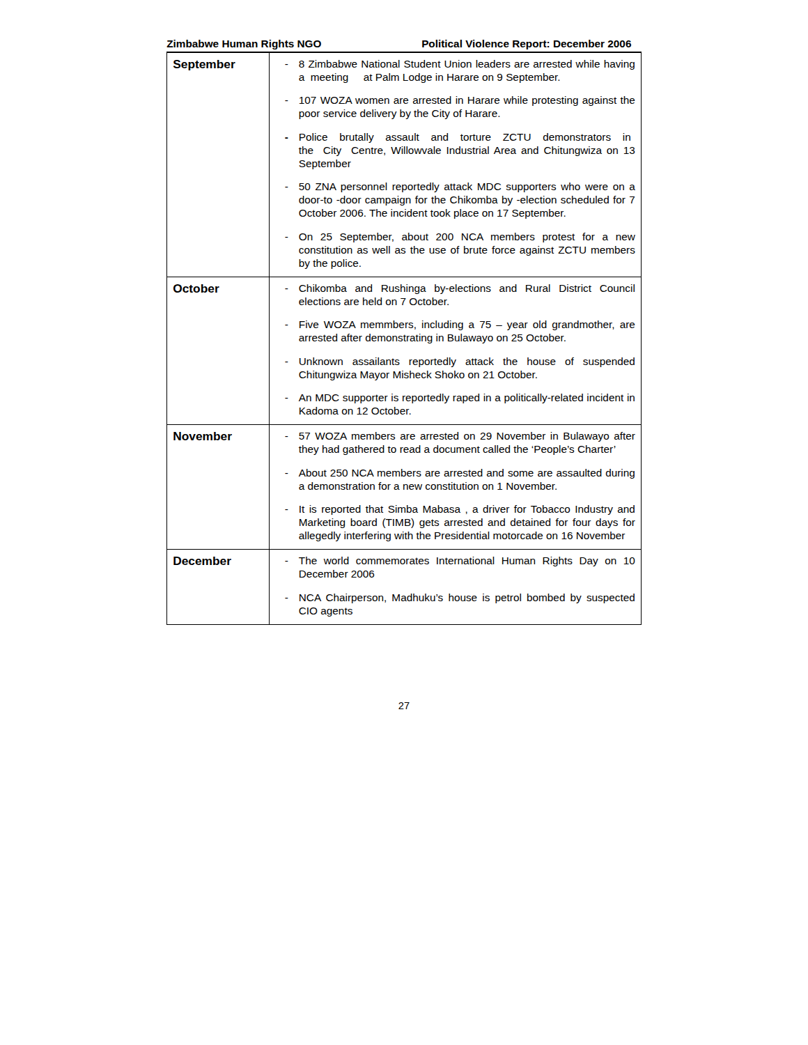Zimbabwe Human Rights NGO
Political Violence Report: December 2006
| September | 8 Zimbabwe National Student Union leaders are arrested while having a meeting at Palm Lodge in Harare on 9 September. 107 WOZA women are arrested in Harare while protesting against the poor service delivery by the City of Harare. Police brutally assault and torture ZCTU demonstrators in the City Centre, Willowvale Industrial Area and Chitungwiza on 13 September 50 ZNA personnel reportedly attack MDC supporters who were on a door-to -door campaign for the Chikomba by -election scheduled for 7 October 2006. The incident took place on 17 September. On 25 September, about 200 NCA members protest for a new constitution as well as the use of brute force against ZCTU members by the police. |
| October | Chikomba and Rushinga by-elections and Rural District Council elections are held on 7 October. Five WOZA memmbers, including a 75 – year old grandmother, are arrested after demonstrating in Bulawayo on 25 October. Unknown assailants reportedly attack the house of suspended Chitungwiza Mayor Misheck Shoko on 21 October. An MDC supporter is reportedly raped in a politically-related incident in Kadoma on 12 October. |
| November | 57 WOZA members are arrested on 29 November in Bulawayo after they had gathered to read a document called the ‘People’s Charter’ About 250 NCA members are arrested and some are assaulted during a demonstration for a new constitution on 1 November. It is reported that Simba Mabasa , a driver for Tobacco Industry and Marketing board (TIMB) gets arrested and detained for four days for allegedly interfering with the Presidential motorcade on 16 November |
| December | The world commemorates International Human Rights Day on 10 December 2006 NCA Chairperson, Madhuku’s house is petrol bombed by suspected CIO agents |
27